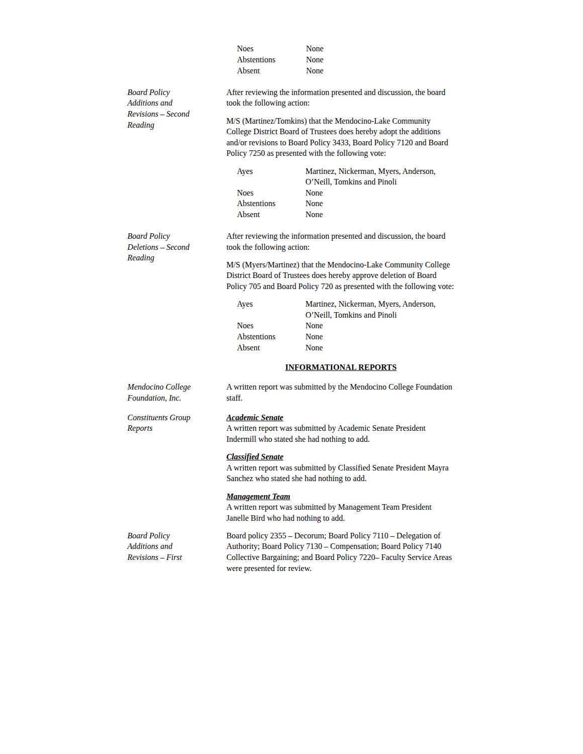| | / Noes / None / / Abstentions / None / / Absent / None / |
| Board Policy Additions and Revisions – Second Reading | After reviewing the information presented and discussion, the board took the following action: M/S (Martinez/Tomkins) that the Mendocino-Lake Community College District Board of Trustees does hereby adopt the additions and/or revisions to Board Policy 3433, Board Policy 7120 and Board Policy 7250 as presented with the following vote: / Ayes / Martinez, Nickerman, Myers, Anderson, O’Neill, Tomkins and Pinoli / / Noes / None / / Abstentions / None / / Absent / None / |
| Board Policy Deletions – Second Reading | After reviewing the information presented and discussion, the board took the following action: M/S (Myers/Martinez) that the Mendocino-Lake Community College District Board of Trustees does hereby approve deletion of Board Policy 705 and Board Policy 720 as presented with the following vote: / Ayes / Martinez, Nickerman, Myers, Anderson, O’Neill, Tomkins and Pinoli / / Noes / None / / Abstentions / None / / Absent / None / |
| | INFORMATIONAL REPORTS |
| Mendocino College Foundation, Inc. | A written report was submitted by the Mendocino College Foundation staff. |
| Constituents Group Reports | Academic Senate A written report was submitted by Academic Senate President Indermill who stated she had nothing to add. Classified Senate A written report was submitted by Classified Senate President Mayra Sanchez who stated she had nothing to add. Management Team A written report was submitted by Management Team President Janelle Bird who had nothing to add. |
| Board Policy Additions and Revisions – First | Board policy 2355 – Decorum; Board Policy 7110 – Delegation of Authority; Board Policy 7130 – Compensation; Board Policy 7140 Collective Bargaining; and Board Policy 7220– Faculty Service Areas were presented for review. |